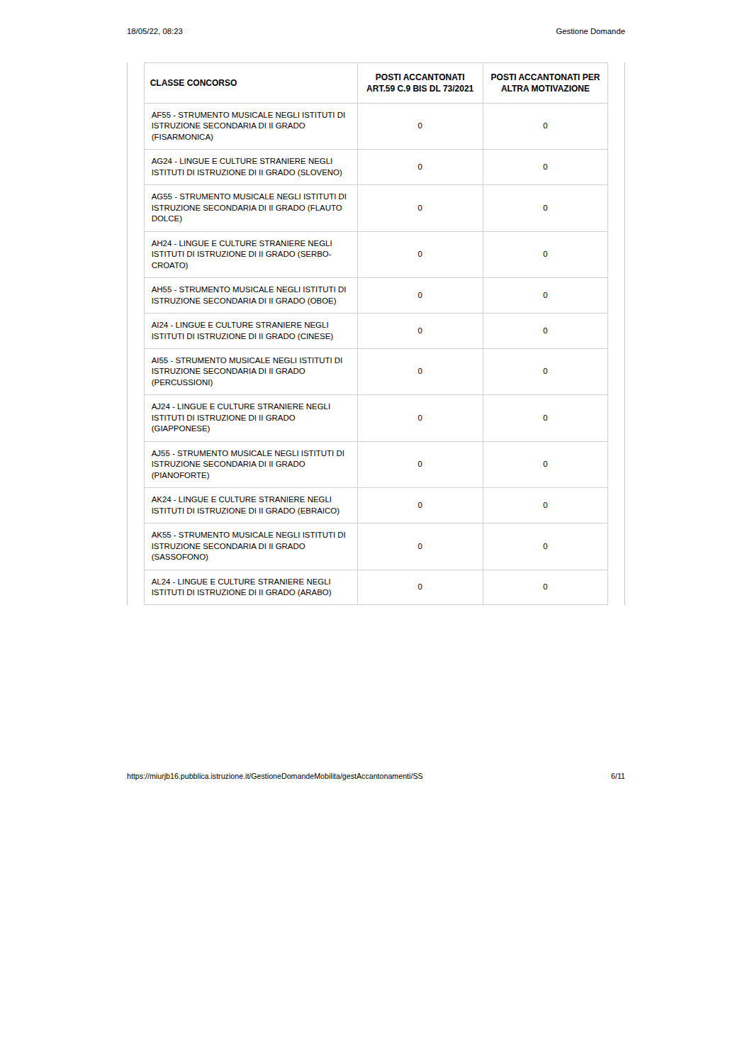18/05/22, 08:23 Gestione Domande
| CLASSE CONCORSO | POSTI ACCANTONATI ART.59 C.9 BIS DL 73/2021 | POSTI ACCANTONATI PER ALTRA MOTIVAZIONE |
| --- | --- | --- |
| AF55 - STRUMENTO MUSICALE NEGLI ISTITUTI DI ISTRUZIONE SECONDARIA DI II GRADO (FISARMONICA) | 0 | 0 |
| AG24 - LINGUE E CULTURE STRANIERE NEGLI ISTITUTI DI ISTRUZIONE DI II GRADO (SLOVENO) | 0 | 0 |
| AG55 - STRUMENTO MUSICALE NEGLI ISTITUTI DI ISTRUZIONE SECONDARIA DI II GRADO (FLAUTO DOLCE) | 0 | 0 |
| AH24 - LINGUE E CULTURE STRANIERE NEGLI ISTITUTI DI ISTRUZIONE DI II GRADO (SERBO-CROATO) | 0 | 0 |
| AH55 - STRUMENTO MUSICALE NEGLI ISTITUTI DI ISTRUZIONE SECONDARIA DI II GRADO (OBOE) | 0 | 0 |
| AI24 - LINGUE E CULTURE STRANIERE NEGLI ISTITUTI DI ISTRUZIONE DI II GRADO (CINESE) | 0 | 0 |
| AI55 - STRUMENTO MUSICALE NEGLI ISTITUTI DI ISTRUZIONE SECONDARIA DI II GRADO (PERCUSSIONI) | 0 | 0 |
| AJ24 - LINGUE E CULTURE STRANIERE NEGLI ISTITUTI DI ISTRUZIONE DI II GRADO (GIAPPONESE) | 0 | 0 |
| AJ55 - STRUMENTO MUSICALE NEGLI ISTITUTI DI ISTRUZIONE SECONDARIA DI II GRADO (PIANOFORTE) | 0 | 0 |
| AK24 - LINGUE E CULTURE STRANIERE NEGLI ISTITUTI DI ISTRUZIONE DI II GRADO (EBRAICO) | 0 | 0 |
| AK55 - STRUMENTO MUSICALE NEGLI ISTITUTI DI ISTRUZIONE SECONDARIA DI II GRADO (SASSOFONO) | 0 | 0 |
| AL24 - LINGUE E CULTURE STRANIERE NEGLI ISTITUTI DI ISTRUZIONE DI II GRADO (ARABO) | 0 | 0 |
https://miurjb16.pubblica.istruzione.it/GestioneDomandeMobilita/gestAccantonamenti/SS 6/11